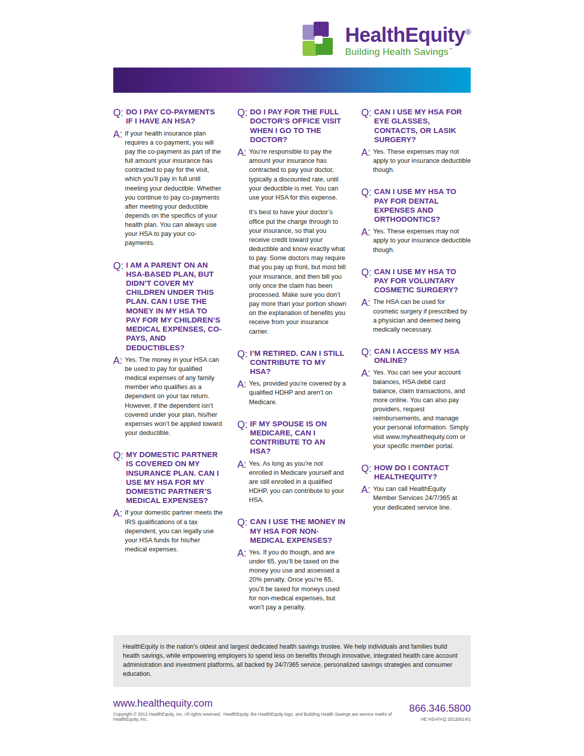HealthEquity®
Building Health Savings℠
Q: Do I pay co-payments if I have an HSA?
A:
If your health insurance plan requires a co-payment, you will pay the co-payment as part of the full amount your insurance has contracted to pay for the visit, which you’ll pay in full until meeting your deductible. Whether you continue to pay co-payments after meeting your deductible depends on the specifics of your health plan. You can always use your HSA to pay your co-payments.
Q: I am a parent on an HSA-based plan, but didn’t cover my children under this plan. Can I use the money in my HSA to pay for my children’s medical expenses, co-pays, and deductibles?
A:
Yes. The money in your HSA can be used to pay for qualified medical expenses of any family member who qualifies as a dependent on your tax return. However, if the dependent isn’t covered under your plan, his/her expenses won’t be applied toward your deductible.
Q: My domestic partner is covered on my insurance plan. Can I use my HSA for my domestic partner’s medical expenses?
A:
If your domestic partner meets the IRS qualifications of a tax dependent, you can legally use your HSA funds for his/her medical expenses.
Q: Do I pay for the full doctor’s office visit when I go to the doctor?
A:
You’re responsible to pay the amount your insurance has contracted to pay your doctor, typically a discounted rate, until your deductible is met. You can use your HSA for this expense.
It’s best to have your doctor’s office put the charge through to your insurance, so that you receive credit toward your deductible and know exactly what to pay. Some doctors may require that you pay up front, but most bill your insurance, and then bill you only once the claim has been processed. Make sure you don’t pay more than your portion shown on the explanation of benefits you receive from your insurance carrier.
Q: I’m retired. Can I still contribute to my HSA?
A:
Yes, provided you’re covered by a qualified HDHP and aren’t on Medicare.
Q: If my spouse is on Medicare, can I contribute to an HSA?
A:
Yes. As long as you’re not enrolled in Medicare yourself and are still enrolled in a qualified HDHP, you can contribute to your HSA.
Q: Can I use the money in my HSA for non-medical expenses?
A:
Yes. If you do though, and are under 65, you’ll be taxed on the money you use and assessed a 20% penalty. Once you’re 65, you’ll be taxed for moneys used for non-medical expenses, but won’t pay a penalty.
Q: Can I use my HSA for eye glasses, contacts, or LASIK surgery?
A:
Yes. These expenses may not apply to your insurance deductible though.
Q: Can I use my HSA to pay for dental expenses and orthodontics?
A:
Yes. These expenses may not apply to your insurance deductible though.
Q: Can I use my HSA to pay for voluntary cosmetic surgery?
A:
The HSA can be used for cosmetic surgery if prescribed by a physician and deemed being medically necessary.
Q: Can I access my HSA online?
A:
Yes. You can see your account balances, HSA debit card balance, claim transactions, and more online. You can also pay providers, request reimbursements, and manage your personal information. Simply visit www.myhealthequity.com or your specific member portal.
Q: How do I contact HealthEquity?
A:
You can call HealthEquity Member Services 24/7/365 at your dedicated service line.
HealthEquity is the nation’s oldest and largest dedicated health savings trustee. We help individuals and families build health savings, while empowering employers to spend less on benefits through innovative, integrated health care account administration and investment platforms, all backed by 24/7/365 service, personalized savings strategies and consumer education.
www.healthequity.com
Copyright © 2012 HealthEquity, Inc. All rights reserved. HealthEquity, the HealthEquity logo, and Building Health Savings are service marks of HealthEquity, Inc.
866.346.5800
HE HSAFAQ 20120614/1